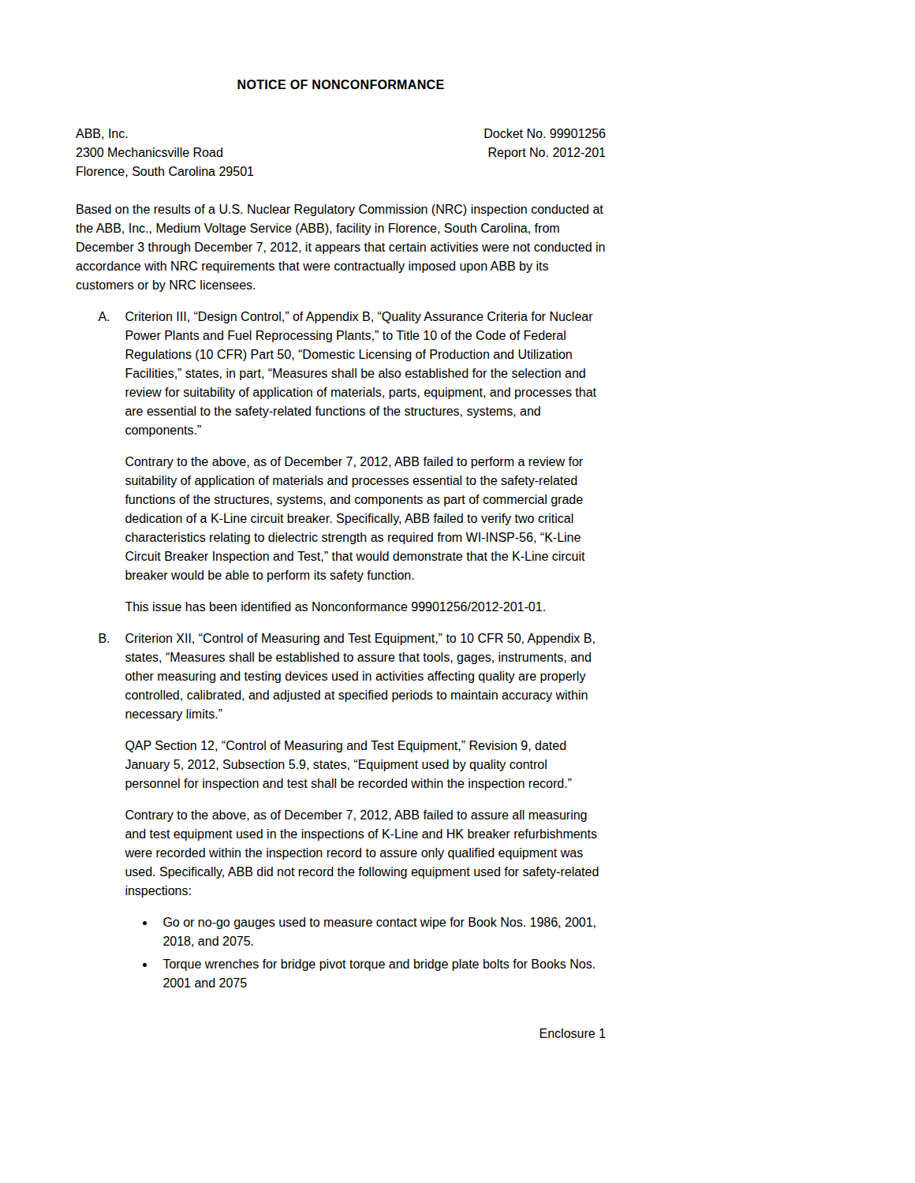NOTICE OF NONCONFORMANCE
| ABB, Inc. | Docket No. 99901256 |
| 2300 Mechanicsville Road | Report No. 2012-201 |
| Florence, South Carolina 29501 | |
Based on the results of a U.S. Nuclear Regulatory Commission (NRC) inspection conducted at the ABB, Inc., Medium Voltage Service (ABB), facility in Florence, South Carolina, from December 3 through December 7, 2012, it appears that certain activities were not conducted in accordance with NRC requirements that were contractually imposed upon ABB by its customers or by NRC licensees.
Criterion III, “Design Control,” of Appendix B, “Quality Assurance Criteria for Nuclear Power Plants and Fuel Reprocessing Plants,” to Title 10 of the Code of Federal Regulations (10 CFR) Part 50, “Domestic Licensing of Production and Utilization Facilities,” states, in part, “Measures shall be also established for the selection and review for suitability of application of materials, parts, equipment, and processes that are essential to the safety-related functions of the structures, systems, and components.”
Contrary to the above, as of December 7, 2012, ABB failed to perform a review for suitability of application of materials and processes essential to the safety-related functions of the structures, systems, and components as part of commercial grade dedication of a K-Line circuit breaker. Specifically, ABB failed to verify two critical characteristics relating to dielectric strength as required from WI-INSP-56, “K-Line Circuit Breaker Inspection and Test,” that would demonstrate that the K-Line circuit breaker would be able to perform its safety function.
This issue has been identified as Nonconformance 99901256/2012-201-01.
Criterion XII, “Control of Measuring and Test Equipment,” to 10 CFR 50, Appendix B, states, “Measures shall be established to assure that tools, gages, instruments, and other measuring and testing devices used in activities affecting quality are properly controlled, calibrated, and adjusted at specified periods to maintain accuracy within necessary limits.”
QAP Section 12, “Control of Measuring and Test Equipment,” Revision 9, dated January 5, 2012, Subsection 5.9, states, “Equipment used by quality control personnel for inspection and test shall be recorded within the inspection record.”
Contrary to the above, as of December 7, 2012, ABB failed to assure all measuring and test equipment used in the inspections of K-Line and HK breaker refurbishments were recorded within the inspection record to assure only qualified equipment was used. Specifically, ABB did not record the following equipment used for safety-related inspections:
Go or no-go gauges used to measure contact wipe for Book Nos. 1986, 2001, 2018, and 2075.
Torque wrenches for bridge pivot torque and bridge plate bolts for Books Nos. 2001 and 2075
Enclosure 1